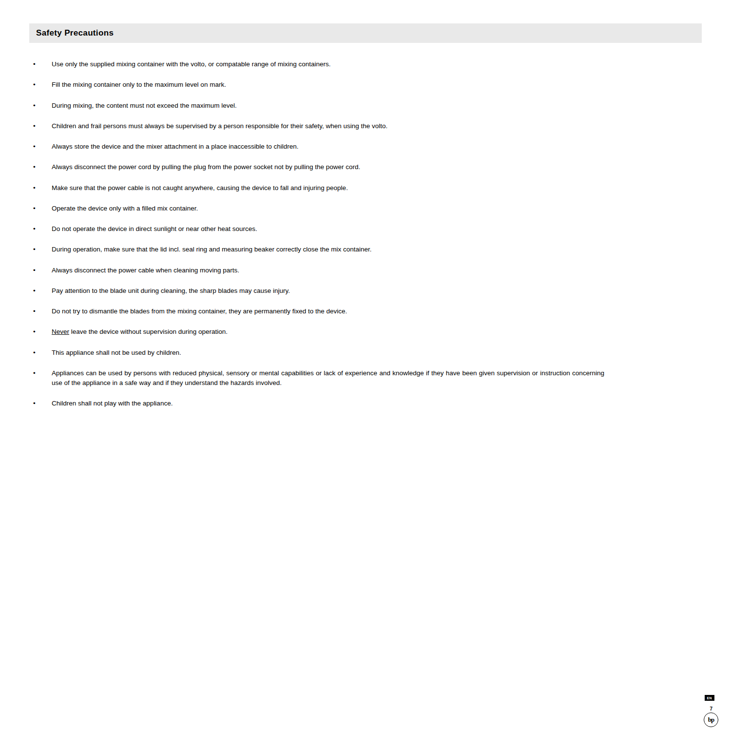Safety Precautions
Use only the supplied mixing container with the volto, or compatable range of mixing containers.
Fill the mixing container only to the maximum level on mark.
During mixing, the content must not exceed the maximum level.
Children and frail persons must always be supervised by a person responsible for their safety, when using the volto.
Always store the device and the mixer attachment in a place inaccessible to children.
Always disconnect the power cord by pulling the plug from the power socket not by pulling the power cord.
Make sure that the power cable is not caught anywhere, causing the device to fall and injuring people.
Operate the device only with a filled mix container.
Do not operate the device in direct sunlight or near other heat sources.
During operation, make sure that the lid incl. seal ring and measuring beaker correctly close the mix container.
Always disconnect the power cable when cleaning moving parts.
Pay attention to the blade unit during cleaning, the sharp blades may cause injury.
Do not try to dismantle the blades from the mixing container, they are permanently fixed to the device.
Never leave the device without supervision during operation.
This appliance shall not be used by children.
Appliances can be used by persons with reduced physical, sensory or mental capabilities or lack of experience and knowledge if they have been given supervision or instruction concerning use of the appliance in a safe way and if they understand the hazards involved.
Children shall not play with the appliance.
EN
7
bp